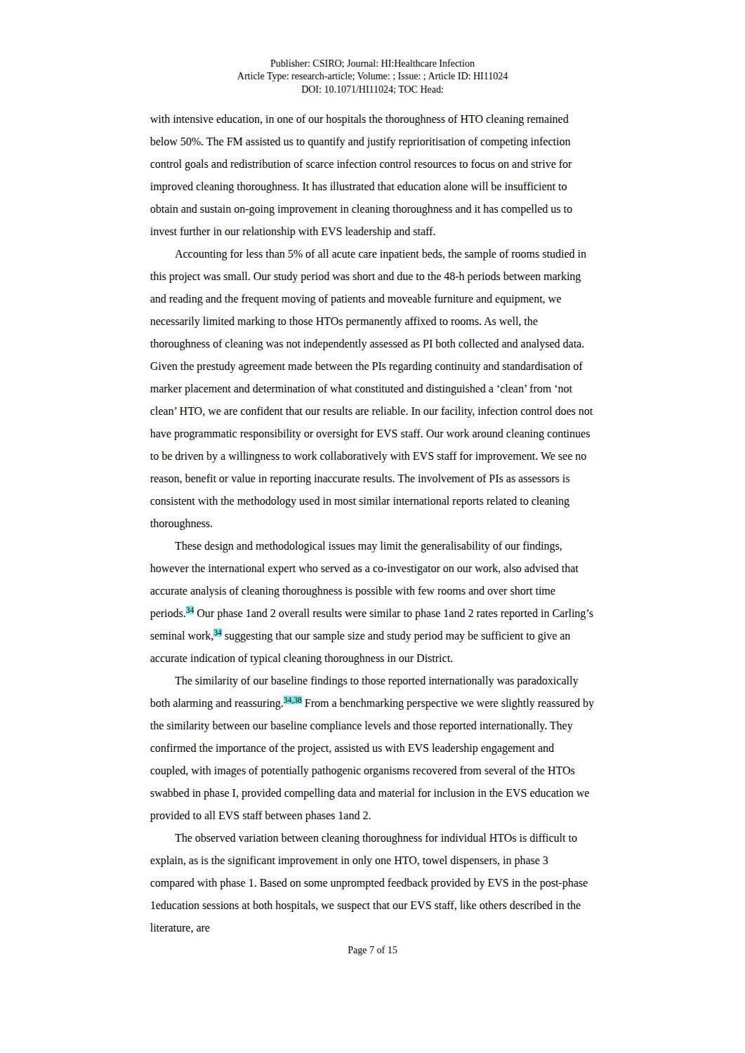Publisher: CSIRO; Journal: HI:Healthcare Infection
Article Type: research-article; Volume: ; Issue: ; Article ID: HI11024
DOI: 10.1071/HI11024; TOC Head:
with intensive education, in one of our hospitals the thoroughness of HTO cleaning remained below 50%. The FM assisted us to quantify and justify reprioritisation of competing infection control goals and redistribution of scarce infection control resources to focus on and strive for improved cleaning thoroughness. It has illustrated that education alone will be insufficient to obtain and sustain on-going improvement in cleaning thoroughness and it has compelled us to invest further in our relationship with EVS leadership and staff.
Accounting for less than 5% of all acute care inpatient beds, the sample of rooms studied in this project was small. Our study period was short and due to the 48-h periods between marking and reading and the frequent moving of patients and moveable furniture and equipment, we necessarily limited marking to those HTOs permanently affixed to rooms. As well, the thoroughness of cleaning was not independently assessed as PI both collected and analysed data. Given the prestudy agreement made between the PIs regarding continuity and standardisation of marker placement and determination of what constituted and distinguished a ‘clean’ from ‘not clean’ HTO, we are confident that our results are reliable. In our facility, infection control does not have programmatic responsibility or oversight for EVS staff. Our work around cleaning continues to be driven by a willingness to work collaboratively with EVS staff for improvement. We see no reason, benefit or value in reporting inaccurate results. The involvement of PIs as assessors is consistent with the methodology used in most similar international reports related to cleaning thoroughness.
These design and methodological issues may limit the generalisability of our findings, however the international expert who served as a co-investigator on our work, also advised that accurate analysis of cleaning thoroughness is possible with few rooms and over short time periods.34 Our phase 1and 2 overall results were similar to phase 1and 2 rates reported in Carling’s seminal work,34 suggesting that our sample size and study period may be sufficient to give an accurate indication of typical cleaning thoroughness in our District.
The similarity of our baseline findings to those reported internationally was paradoxically both alarming and reassuring.34,38 From a benchmarking perspective we were slightly reassured by the similarity between our baseline compliance levels and those reported internationally. They confirmed the importance of the project, assisted us with EVS leadership engagement and coupled, with images of potentially pathogenic organisms recovered from several of the HTOs swabbed in phase I, provided compelling data and material for inclusion in the EVS education we provided to all EVS staff between phases 1and 2.
The observed variation between cleaning thoroughness for individual HTOs is difficult to explain, as is the significant improvement in only one HTO, towel dispensers, in phase 3 compared with phase 1. Based on some unprompted feedback provided by EVS in the post-phase 1education sessions at both hospitals, we suspect that our EVS staff, like others described in the literature, are
Page 7 of 15